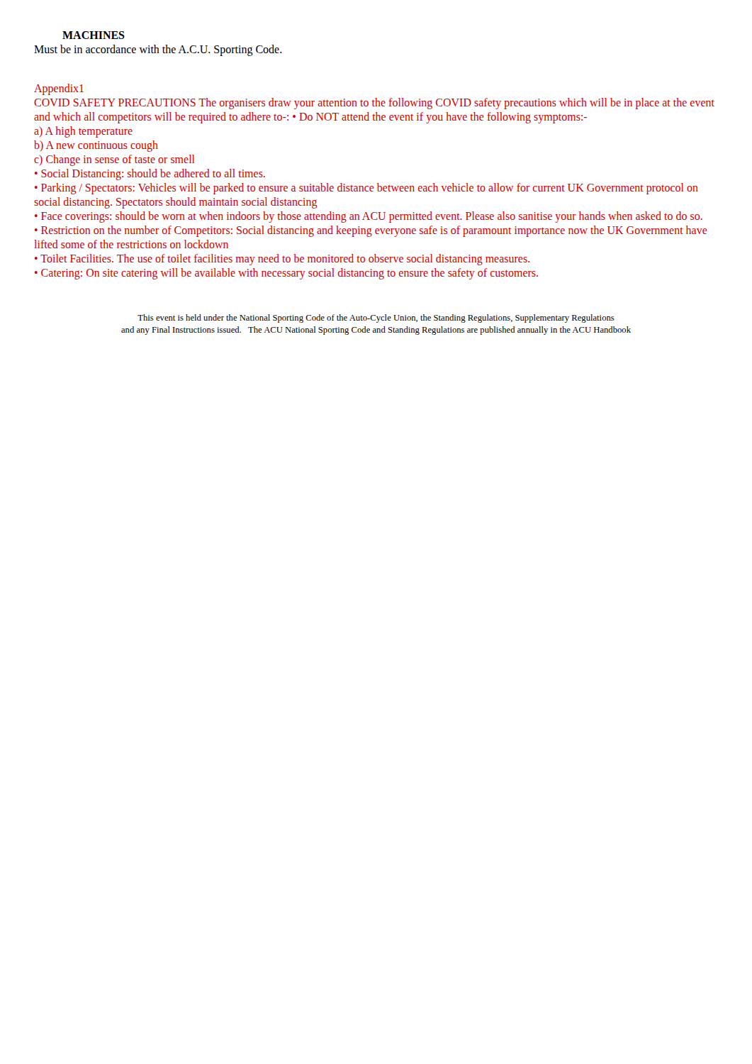Machines
Must be in accordance with the A.C.U. Sporting Code.
Appendix1
COVID SAFETY PRECAUTIONS The organisers draw your attention to the following COVID safety precautions which will be in place at the event and which all competitors will be required to adhere to-: • Do NOT attend the event if you have the following symptoms:-
a) A high temperature
b) A new continuous cough
c) Change in sense of taste or smell
• Social Distancing: should be adhered to all times.
• Parking / Spectators: Vehicles will be parked to ensure a suitable distance between each vehicle to allow for current UK Government protocol on social distancing. Spectators should maintain social distancing
• Face coverings: should be worn at when indoors by those attending an ACU permitted event. Please also sanitise your hands when asked to do so.
• Restriction on the number of Competitors: Social distancing and keeping everyone safe is of paramount importance now the UK Government have lifted some of the restrictions on lockdown
• Toilet Facilities. The use of toilet facilities may need to be monitored to observe social distancing measures.
• Catering: On site catering will be available with necessary social distancing to ensure the safety of customers.
This event is held under the National Sporting Code of the Auto-Cycle Union, the Standing Regulations, Supplementary Regulations
and any Final Instructions issued. The ACU National Sporting Code and Standing Regulations are published annually in the ACU Handbook